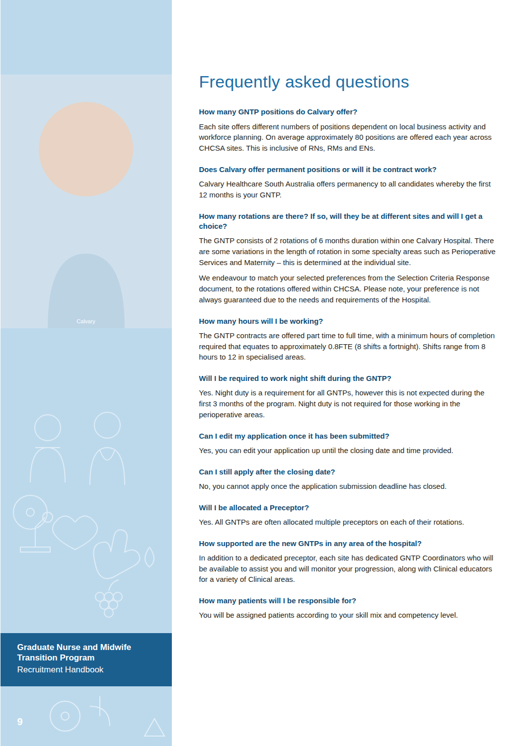Graduate Nurse and Midwife
Transition Program
Recruitment Handbook
9
Frequently asked questions
How many GNTP positions do Calvary offer?
Each site offers different numbers of positions dependent on local business activity and workforce planning. On average approximately 80 positions are offered each year across CHCSA sites. This is inclusive of RNs, RMs and ENs.
Does Calvary offer permanent positions or will it be contract work?
Calvary Healthcare South Australia offers permanency to all candidates whereby the first 12 months is your GNTP.
How many rotations are there? If so, will they be at different sites and will I get a choice?
The GNTP consists of 2 rotations of 6 months duration within one Calvary Hospital. There are some variations in the length of rotation in some specialty areas such as Perioperative Services and Maternity – this is determined at the individual site.
We endeavour to match your selected preferences from the Selection Criteria Response document, to the rotations offered within CHCSA. Please note, your preference is not always guaranteed due to the needs and requirements of the Hospital.
How many hours will I be working?
The GNTP contracts are offered part time to full time, with a minimum hours of completion required that equates to approximately 0.8FTE (8 shifts a fortnight). Shifts range from 8 hours to 12 in specialised areas.
Will I be required to work night shift during the GNTP?
Yes. Night duty is a requirement for all GNTPs, however this is not expected during the first 3 months of the program. Night duty is not required for those working in the perioperative areas.
Can I edit my application once it has been submitted?
Yes, you can edit your application up until the closing date and time provided.
Can I still apply after the closing date?
No, you cannot apply once the application submission deadline has closed.
Will I be allocated a Preceptor?
Yes. All GNTPs are often allocated multiple preceptors on each of their rotations.
How supported are the new GNTPs in any area of the hospital?
In addition to a dedicated preceptor, each site has dedicated GNTP Coordinators who will be available to assist you and will monitor your progression, along with Clinical educators for a variety of Clinical areas.
How many patients will I be responsible for?
You will be assigned patients according to your skill mix and competency level.